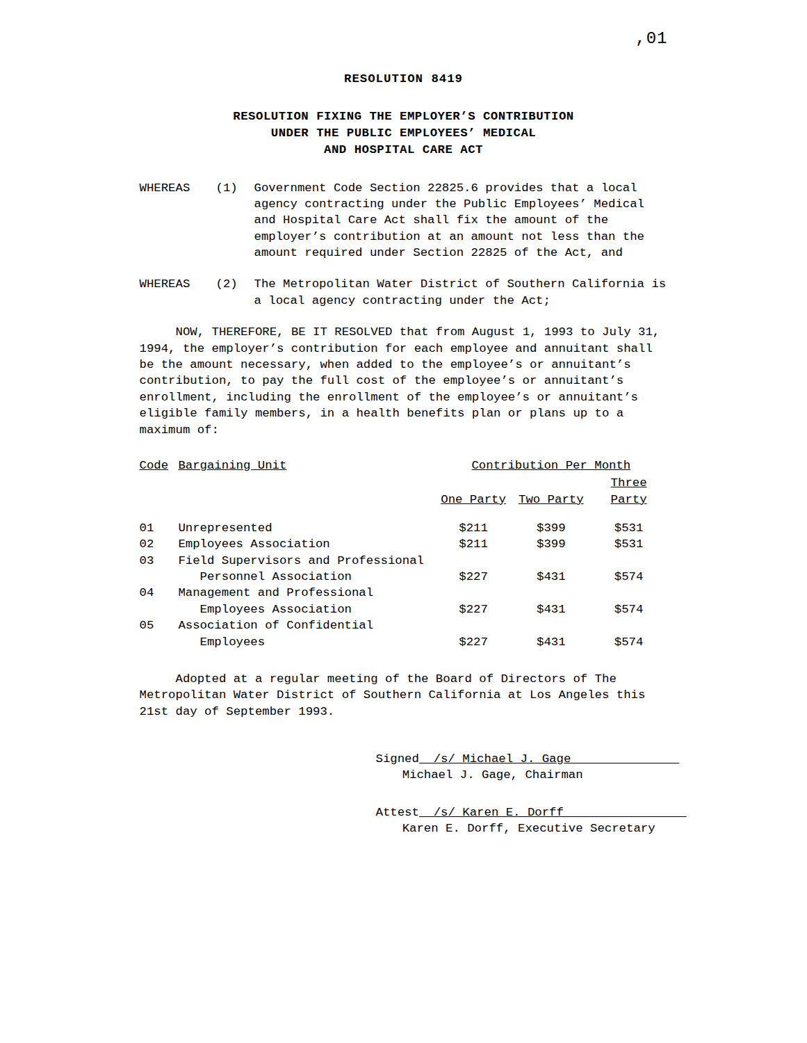,01
RESOLUTION 8419
RESOLUTION FIXING THE EMPLOYER’S CONTRIBUTION
UNDER THE PUBLIC EMPLOYEES’ MEDICAL
AND HOSPITAL CARE ACT
WHEREAS
(1)
Government Code Section 22825.6 provides that a local agency contracting under the Public Employees’ Medical and Hospital Care Act shall fix the amount of the employer’s contribution at an amount not less than the amount required under Section 22825 of the Act, and
WHEREAS
(2)
The Metropolitan Water District of Southern California is a local agency contracting under the Act;
NOW, THEREFORE, BE IT RESOLVED that from August 1, 1993 to July 31, 1994, the employer’s contribution for each employee and annuitant shall be the amount necessary, when added to the employee’s or annuitant’s contribution, to pay the full cost of the employee’s or annuitant’s enrollment, including the enrollment of the employee’s or annuitant’s eligible family members, in a health benefits plan or plans up to a maximum of:
| Code | Bargaining Unit | Contribution Per Month |
| --- | --- | --- |
| | | One Party | Two Party | Three Party |
| 01 | Unrepresented | $211 | $399 | $531 |
| 02 | Employees Association | $211 | $399 | $531 |
| 03 | Field Supervisors and Professional | | | |
| | Personnel Association | $227 | $431 | $574 |
| 04 | Management and Professional | | | |
| | Employees Association | $227 | $431 | $574 |
| 05 | Association of Confidential | | | |
| | Employees | $227 | $431 | $574 |
Adopted at a regular meeting of the Board of Directors of The Metropolitan Water District of Southern California at Los Angeles this 21st day of September 1993.
Signed__/s/ Michael J. Gage
Michael J. Gage, Chairman
Attest__/s/ Karen E. Dorff
Karen E. Dorff, Executive Secretary